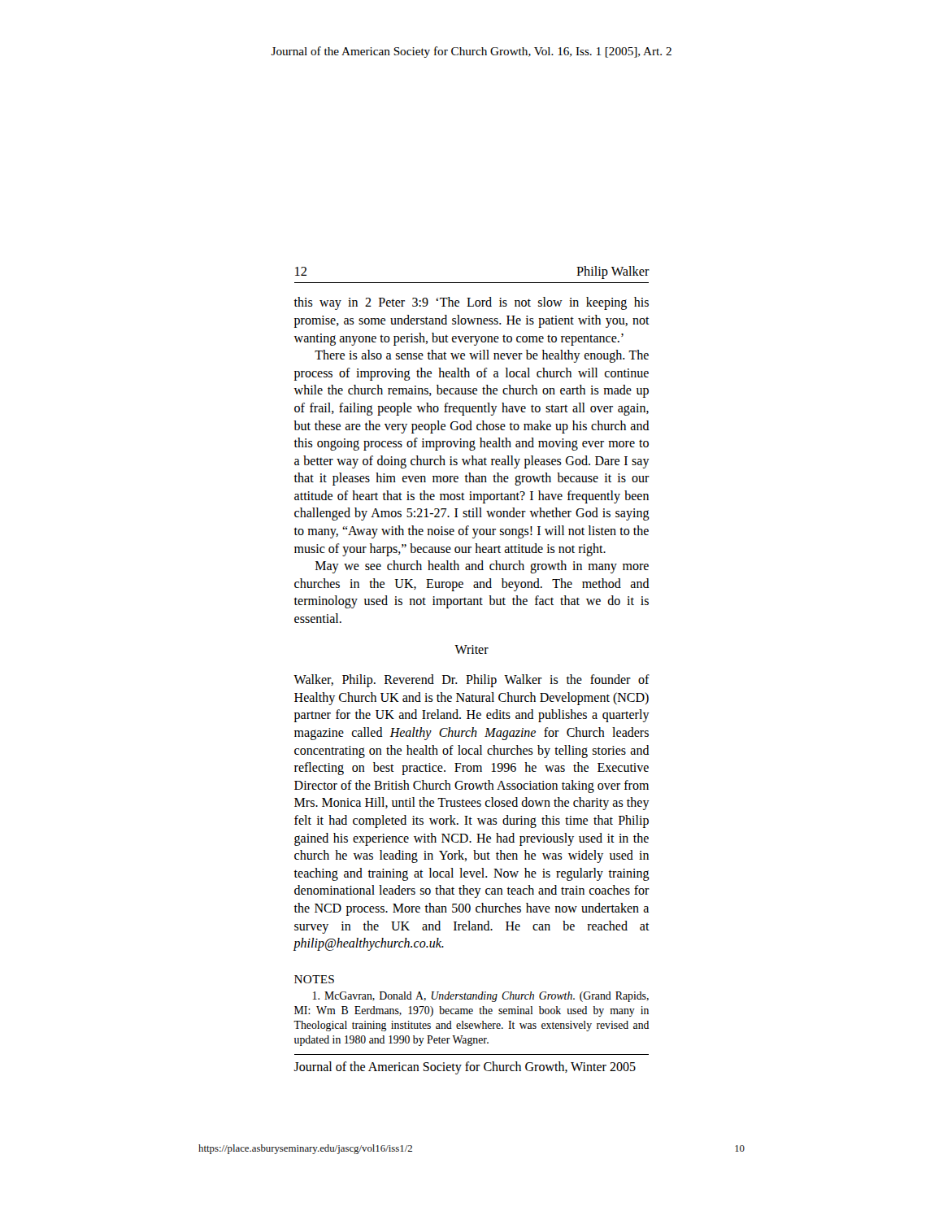Journal of the American Society for Church Growth, Vol. 16, Iss. 1 [2005], Art. 2
12 Philip Walker
this way in 2 Peter 3:9 ‘The Lord is not slow in keeping his promise, as some understand slowness. He is patient with you, not wanting anyone to perish, but everyone to come to repentance.’
There is also a sense that we will never be healthy enough. The process of improving the health of a local church will continue while the church remains, because the church on earth is made up of frail, failing people who frequently have to start all over again, but these are the very people God chose to make up his church and this ongoing process of improving health and moving ever more to a better way of doing church is what really pleases God. Dare I say that it pleases him even more than the growth because it is our attitude of heart that is the most important? I have frequently been challenged by Amos 5:21-27. I still wonder whether God is saying to many, “Away with the noise of your songs! I will not listen to the music of your harps,” because our heart attitude is not right.
May we see church health and church growth in many more churches in the UK, Europe and beyond. The method and terminology used is not important but the fact that we do it is essential.
Writer
Walker, Philip. Reverend Dr. Philip Walker is the founder of Healthy Church UK and is the Natural Church Development (NCD) partner for the UK and Ireland. He edits and publishes a quarterly magazine called Healthy Church Magazine for Church leaders concentrating on the health of local churches by telling stories and reflecting on best practice. From 1996 he was the Executive Director of the British Church Growth Association taking over from Mrs. Monica Hill, until the Trustees closed down the charity as they felt it had completed its work. It was during this time that Philip gained his experience with NCD. He had previously used it in the church he was leading in York, but then he was widely used in teaching and training at local level. Now he is regularly training denominational leaders so that they can teach and train coaches for the NCD process. More than 500 churches have now undertaken a survey in the UK and Ireland. He can be reached at philip@healthychurch.co.uk.
NOTES
1. McGavran, Donald A, Understanding Church Growth. (Grand Rapids, MI: Wm B Eerdmans, 1970) became the seminal book used by many in Theological training institutes and elsewhere. It was extensively revised and updated in 1980 and 1990 by Peter Wagner.
Journal of the American Society for Church Growth, Winter 2005
https://place.asburyseminary.edu/jascg/vol16/iss1/2 10